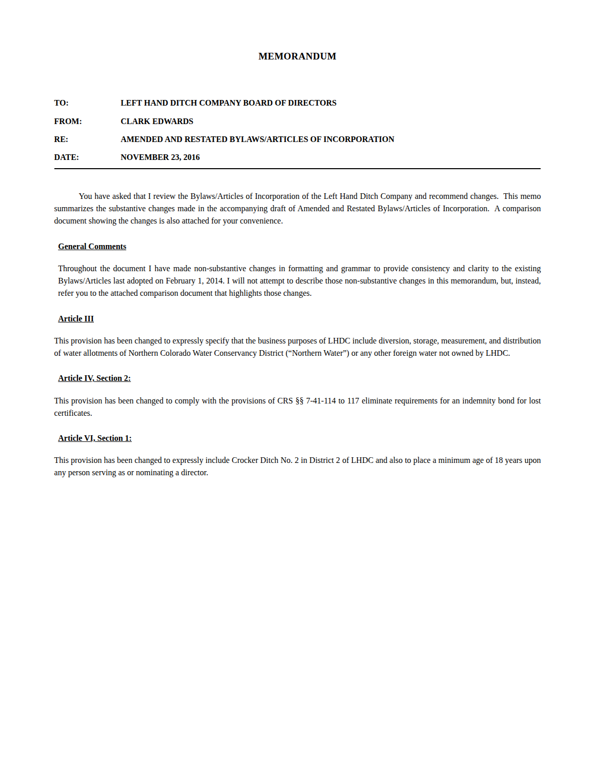MEMORANDUM
| TO: | LEFT HAND DITCH COMPANY BOARD OF DIRECTORS |
| FROM: | CLARK EDWARDS |
| RE: | AMENDED AND RESTATED BYLAWS/ARTICLES OF INCORPORATION |
| DATE: | NOVEMBER 23, 2016 |
You have asked that I review the Bylaws/Articles of Incorporation of the Left Hand Ditch Company and recommend changes. This memo summarizes the substantive changes made in the accompanying draft of Amended and Restated Bylaws/Articles of Incorporation. A comparison document showing the changes is also attached for your convenience.
General Comments
Throughout the document I have made non-substantive changes in formatting and grammar to provide consistency and clarity to the existing Bylaws/Articles last adopted on February 1, 2014. I will not attempt to describe those non-substantive changes in this memorandum, but, instead, refer you to the attached comparison document that highlights those changes.
Article III
This provision has been changed to expressly specify that the business purposes of LHDC include diversion, storage, measurement, and distribution of water allotments of Northern Colorado Water Conservancy District (“Northern Water”) or any other foreign water not owned by LHDC.
Article IV, Section 2:
This provision has been changed to comply with the provisions of CRS §§ 7-41-114 to 117 eliminate requirements for an indemnity bond for lost certificates.
Article VI, Section 1:
This provision has been changed to expressly include Crocker Ditch No. 2 in District 2 of LHDC and also to place a minimum age of 18 years upon any person serving as or nominating a director.